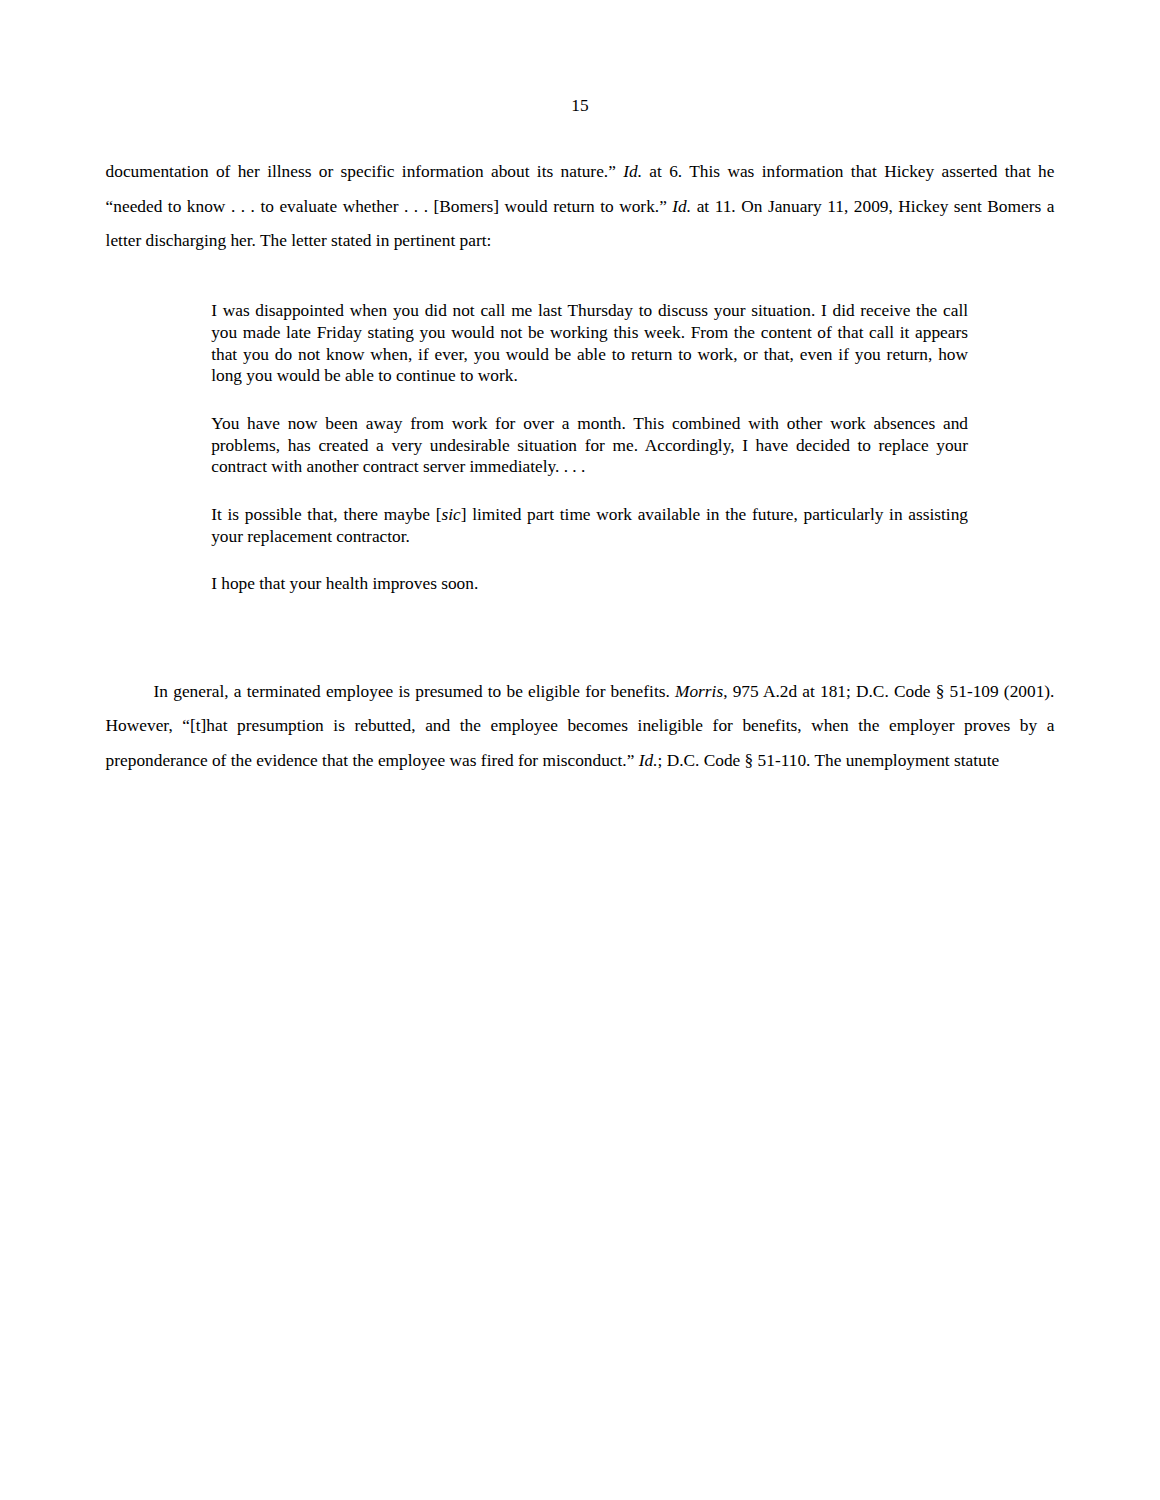15
documentation of her illness or specific information about its nature.” Id. at 6. This was information that Hickey asserted that he “needed to know . . . to evaluate whether . . . [Bomers] would return to work.” Id. at 11. On January 11, 2009, Hickey sent Bomers a letter discharging her. The letter stated in pertinent part:
I was disappointed when you did not call me last Thursday to discuss your situation. I did receive the call you made late Friday stating you would not be working this week. From the content of that call it appears that you do not know when, if ever, you would be able to return to work, or that, even if you return, how long you would be able to continue to work.
You have now been away from work for over a month. This combined with other work absences and problems, has created a very undesirable situation for me. Accordingly, I have decided to replace your contract with another contract server immediately. . . .
It is possible that, there maybe [sic] limited part time work available in the future, particularly in assisting your replacement contractor.
I hope that your health improves soon.
In general, a terminated employee is presumed to be eligible for benefits. Morris, 975 A.2d at 181; D.C. Code § 51-109 (2001). However, “[t]hat presumption is rebutted, and the employee becomes ineligible for benefits, when the employer proves by a preponderance of the evidence that the employee was fired for misconduct.” Id.; D.C. Code § 51-110. The unemployment statute